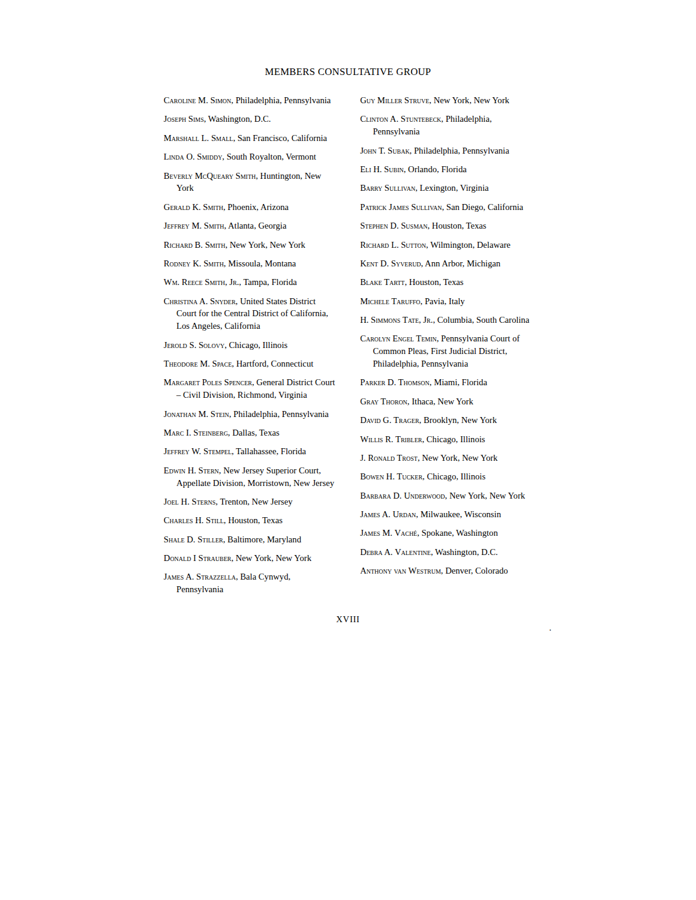MEMBERS CONSULTATIVE GROUP
Caroline M. Simon, Philadelphia, Pennsylvania
Joseph Sims, Washington, D.C.
Marshall L. Small, San Francisco, California
Linda O. Smiddy, South Royalton, Vermont
Beverly McQueary Smith, Huntington, New York
Gerald K. Smith, Phoenix, Arizona
Jeffrey M. Smith, Atlanta, Georgia
Richard B. Smith, New York, New York
Rodney K. Smith, Missoula, Montana
Wm. Reece Smith, Jr., Tampa, Florida
Christina A. Snyder, United States District Court for the Central District of California, Los Angeles, California
Jerold S. Solovy, Chicago, Illinois
Theodore M. Space, Hartford, Connecticut
Margaret Poles Spencer, General District Court – Civil Division, Richmond, Virginia
Jonathan M. Stein, Philadelphia, Pennsylvania
Marc I. Steinberg, Dallas, Texas
Jeffrey W. Stempel, Tallahassee, Florida
Edwin H. Stern, New Jersey Superior Court, Appellate Division, Morristown, New Jersey
Joel H. Sterns, Trenton, New Jersey
Charles H. Still, Houston, Texas
Shale D. Stiller, Baltimore, Maryland
Donald I Strauber, New York, New York
James A. Strazzella, Bala Cynwyd, Pennsylvania
Guy Miller Struve, New York, New York
Clinton A. Stuntebeck, Philadelphia, Pennsylvania
John T. Subak, Philadelphia, Pennsylvania
Eli H. Subin, Orlando, Florida
Barry Sullivan, Lexington, Virginia
Patrick James Sullivan, San Diego, California
Stephen D. Susman, Houston, Texas
Richard L. Sutton, Wilmington, Delaware
Kent D. Syverud, Ann Arbor, Michigan
Blake Tartt, Houston, Texas
Michele Taruffo, Pavia, Italy
H. Simmons Tate, Jr., Columbia, South Carolina
Carolyn Engel Temin, Pennsylvania Court of Common Pleas, First Judicial District, Philadelphia, Pennsylvania
Parker D. Thomson, Miami, Florida
Gray Thoron, Ithaca, New York
David G. Trager, Brooklyn, New York
Willis R. Tribler, Chicago, Illinois
J. Ronald Trost, New York, New York
Bowen H. Tucker, Chicago, Illinois
Barbara D. Underwood, New York, New York
James A. Urdan, Milwaukee, Wisconsin
James M. Vaché, Spokane, Washington
Debra A. Valentine, Washington, D.C.
Anthony van Westrum, Denver, Colorado
XVIII
.